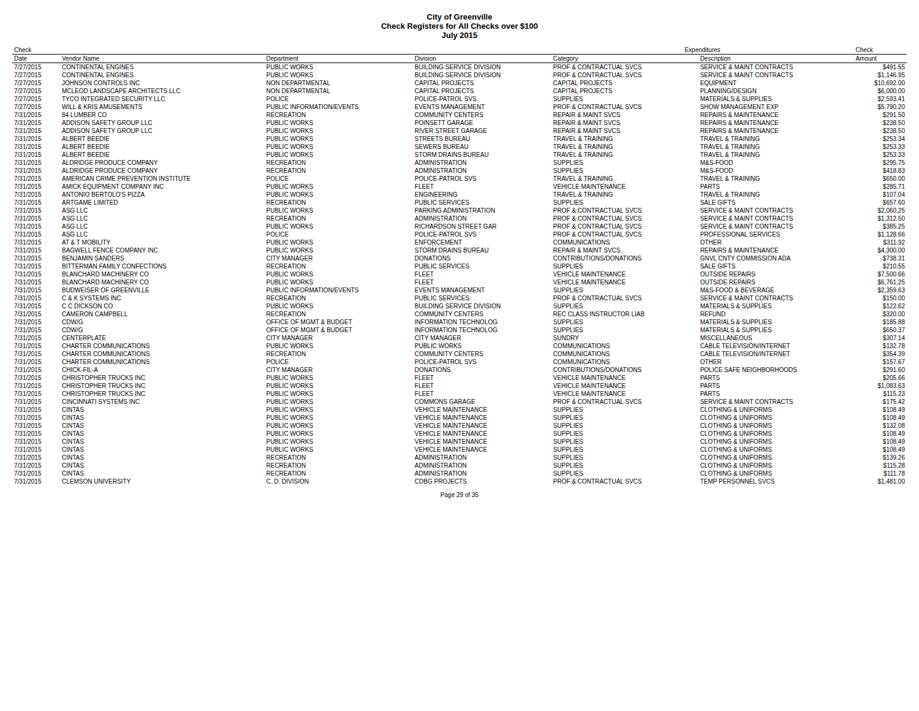City of Greenville
Check Registers for All Checks over $100
July 2015
| Check | | | | Expenditures | Check |
| --- | --- | --- | --- | --- | --- |
| Date | Vendor Name | Department | Division | Category | Description | Amount |
| 7/27/2015 | CONTINENTAL ENGINES | PUBLIC WORKS | BUILDING SERVICE DIVISION | PROF & CONTRACTUAL SVCS | SERVICE & MAINT CONTRACTS | $491.55 |
| 7/27/2015 | CONTINENTAL ENGINES | PUBLIC WORKS | BUILDING SERVICE DIVISION | PROF & CONTRACTUAL SVCS | SERVICE & MAINT CONTRACTS | $1,146.95 |
| 7/27/2015 | JOHNSON CONTROLS INC | NON DEPARTMENTAL | CAPITAL PROJECTS | CAPITAL PROJECTS | EQUIPMENT | $10,692.00 |
| 7/27/2015 | MCLEOD LANDSCAPE ARCHITECTS LLC | NON DEPARTMENTAL | CAPITAL PROJECTS | CAPITAL PROJECTS | PLANNING/DESIGN | $6,000.00 |
| 7/27/2015 | TYCO INTEGRATED SECURITY LLC | POLICE | POLICE-PATROL SVS | SUPPLIES | MATERIALS & SUPPLIES | $2,593.41 |
| 7/27/2015 | WILL & KRIS AMUSEMENTS | PUBLIC INFORMATION/EVENTS | EVENTS MANAGEMENT | PROF & CONTRACTUAL SVCS | SHOW MANAGEMENT EXP | $5,790.20 |
| 7/31/2015 | 84 LUMBER CO | RECREATION | COMMUNITY CENTERS | REPAIR & MAINT SVCS | REPAIRS & MAINTENANCE | $291.50 |
| 7/31/2015 | ADDISON SAFETY GROUP LLC | PUBLIC WORKS | POINSETT GARAGE | REPAIR & MAINT SVCS | REPAIRS & MAINTENANCE | $238.50 |
| 7/31/2015 | ADDISON SAFETY GROUP LLC | PUBLIC WORKS | RIVER STREET GARAGE | REPAIR & MAINT SVCS | REPAIRS & MAINTENANCE | $238.50 |
| 7/31/2015 | ALBERT BEEDIE | PUBLIC WORKS | STREETS BUREAU | TRAVEL & TRAINING | TRAVEL & TRAINING | $253.34 |
| 7/31/2015 | ALBERT BEEDIE | PUBLIC WORKS | SEWERS BUREAU | TRAVEL & TRAINING | TRAVEL & TRAINING | $253.33 |
| 7/31/2015 | ALBERT BEEDIE | PUBLIC WORKS | STORM DRAINS BUREAU | TRAVEL & TRAINING | TRAVEL & TRAINING | $253.33 |
| 7/31/2015 | ALDRIDGE PRODUCE COMPANY | RECREATION | ADMINISTRATION | SUPPLIES | M&S-FOOD | $295.75 |
| 7/31/2015 | ALDRIDGE PRODUCE COMPANY | RECREATION | ADMINISTRATION | SUPPLIES | M&S-FOOD | $418.83 |
| 7/31/2015 | AMERICAN CRIME PREVENTION INSTITUTE | POLICE | POLICE-PATROL SVS | TRAVEL & TRAINING | TRAVEL & TRAINING | $650.00 |
| 7/31/2015 | AMICK EQUIPMENT COMPANY INC | PUBLIC WORKS | FLEET | VEHICLE MAINTENANCE | PARTS | $285.71 |
| 7/31/2015 | ANTONIO BERTOLO'S PIZZA | PUBLIC WORKS | ENGINEERING | TRAVEL & TRAINING | TRAVEL & TRAINING | $107.04 |
| 7/31/2015 | ARTGAME LIMITED | RECREATION | PUBLIC SERVICES | SUPPLIES | SALE GIFTS | $657.60 |
| 7/31/2015 | ASG LLC | PUBLIC WORKS | PARKING ADMINISTRATION | PROF & CONTRACTUAL SVCS | SERVICE & MAINT CONTRACTS | $2,060.25 |
| 7/31/2015 | ASG LLC | RECREATION | ADMINISTRATION | PROF & CONTRACTUAL SVCS | SERVICE & MAINT CONTRACTS | $1,312.50 |
| 7/31/2015 | ASG LLC | PUBLIC WORKS | RICHARDSON STREET GAR | PROF & CONTRACTUAL SVCS | SERVICE & MAINT CONTRACTS | $385.25 |
| 7/31/2015 | ASG LLC | POLICE | POLICE-PATROL SVS | PROF & CONTRACTUAL SVCS | PROFESSIONAL SERVICES | $1,128.66 |
| 7/31/2015 | AT & T MOBILITY | PUBLIC WORKS | ENFORCEMENT | COMMUNICATIONS | OTHER | $311.92 |
| 7/31/2015 | BAGWELL FENCE COMPANY INC | PUBLIC WORKS | STORM DRAINS BUREAU | REPAIR & MAINT SVCS | REPAIRS & MAINTENANCE | $4,300.00 |
| 7/31/2015 | BENJAMIN SANDERS | CITY MANAGER | DONATIONS | CONTRIBUTIONS/DONATIONS | GNVL CNTY COMMISSION ADA | $738.31 |
| 7/31/2015 | BITTERMAN FAMILY CONFECTIONS | RECREATION | PUBLIC SERVICES | SUPPLIES | SALE GIFTS | $210.55 |
| 7/31/2015 | BLANCHARD MACHINERY CO | PUBLIC WORKS | FLEET | VEHICLE MAINTENANCE | OUTSIDE REPAIRS | $7,500.66 |
| 7/31/2015 | BLANCHARD MACHINERY CO | PUBLIC WORKS | FLEET | VEHICLE MAINTENANCE | OUTSIDE REPAIRS | $6,761.25 |
| 7/31/2015 | BUDWEISER OF GREENVILLE | PUBLIC INFORMATION/EVENTS | EVENTS MANAGEMENT | SUPPLIES | M&S-FOOD & BEVERAGE | $2,359.63 |
| 7/31/2015 | C & K SYSTEMS INC | RECREATION | PUBLIC SERVICES | PROF & CONTRACTUAL SVCS | SERVICE & MAINT CONTRACTS | $150.00 |
| 7/31/2015 | C C DICKSON CO | PUBLIC WORKS | BUILDING SERVICE DIVISION | SUPPLIES | MATERIALS & SUPPLIES | $122.62 |
| 7/31/2015 | CAMERON CAMPBELL | RECREATION | COMMUNITY CENTERS | REC CLASS INSTRUCTOR LIAB | REFUND | $320.00 |
| 7/31/2015 | CDW/G | OFFICE OF MGMT & BUDGET | INFORMATION TECHNOLOG | SUPPLIES | MATERIALS & SUPPLIES | $185.88 |
| 7/31/2015 | CDW/G | OFFICE OF MGMT & BUDGET | INFORMATION TECHNOLOG | SUPPLIES | MATERIALS & SUPPLIES | $650.37 |
| 7/31/2015 | CENTERPLATE | CITY MANAGER | CITY MANAGER | SUNDRY | MISCELLANEOUS | $307.14 |
| 7/31/2015 | CHARTER COMMUNICATIONS | PUBLIC WORKS | PUBLIC WORKS | COMMUNICATIONS | CABLE TELEVISION/INTERNET | $132.78 |
| 7/31/2015 | CHARTER COMMUNICATIONS | RECREATION | COMMUNITY CENTERS | COMMUNICATIONS | CABLE TELEVISION/INTERNET | $354.39 |
| 7/31/2015 | CHARTER COMMUNICATIONS | POLICE | POLICE-PATROL SVS | COMMUNICATIONS | OTHER | $157.67 |
| 7/31/2015 | CHICK-FIL-A | CITY MANAGER | DONATIONS | CONTRIBUTIONS/DONATIONS | POLICE SAFE NEIGHBORHOODS | $291.60 |
| 7/31/2015 | CHRISTOPHER TRUCKS INC | PUBLIC WORKS | FLEET | VEHICLE MAINTENANCE | PARTS | $205.66 |
| 7/31/2015 | CHRISTOPHER TRUCKS INC | PUBLIC WORKS | FLEET | VEHICLE MAINTENANCE | PARTS | $1,083.63 |
| 7/31/2015 | CHRISTOPHER TRUCKS INC | PUBLIC WORKS | FLEET | VEHICLE MAINTENANCE | PARTS | $115.23 |
| 7/31/2015 | CINCINNATI SYSTEMS INC | PUBLIC WORKS | COMMONS GARAGE | PROF & CONTRACTUAL SVCS | SERVICE & MAINT CONTRACTS | $175.42 |
| 7/31/2015 | CINTAS | PUBLIC WORKS | VEHICLE MAINTENANCE | SUPPLIES | CLOTHING & UNIFORMS | $108.49 |
| 7/31/2015 | CINTAS | PUBLIC WORKS | VEHICLE MAINTENANCE | SUPPLIES | CLOTHING & UNIFORMS | $108.49 |
| 7/31/2015 | CINTAS | PUBLIC WORKS | VEHICLE MAINTENANCE | SUPPLIES | CLOTHING & UNIFORMS | $132.08 |
| 7/31/2015 | CINTAS | PUBLIC WORKS | VEHICLE MAINTENANCE | SUPPLIES | CLOTHING & UNIFORMS | $108.49 |
| 7/31/2015 | CINTAS | PUBLIC WORKS | VEHICLE MAINTENANCE | SUPPLIES | CLOTHING & UNIFORMS | $108.49 |
| 7/31/2015 | CINTAS | PUBLIC WORKS | VEHICLE MAINTENANCE | SUPPLIES | CLOTHING & UNIFORMS | $108.49 |
| 7/31/2015 | CINTAS | RECREATION | ADMINISTRATION | SUPPLIES | CLOTHING & UNIFORMS | $139.26 |
| 7/31/2015 | CINTAS | RECREATION | ADMINISTRATION | SUPPLIES | CLOTHING & UNIFORMS | $115.28 |
| 7/31/2015 | CINTAS | RECREATION | ADMINISTRATION | SUPPLIES | CLOTHING & UNIFORMS | $111.78 |
| 7/31/2015 | CLEMSON UNIVERSITY | C. D. DIVISION | CDBG PROJECTS | PROF & CONTRACTUAL SVCS | TEMP PERSONNEL SVCS | $1,481.00 |
Page 29 of 35